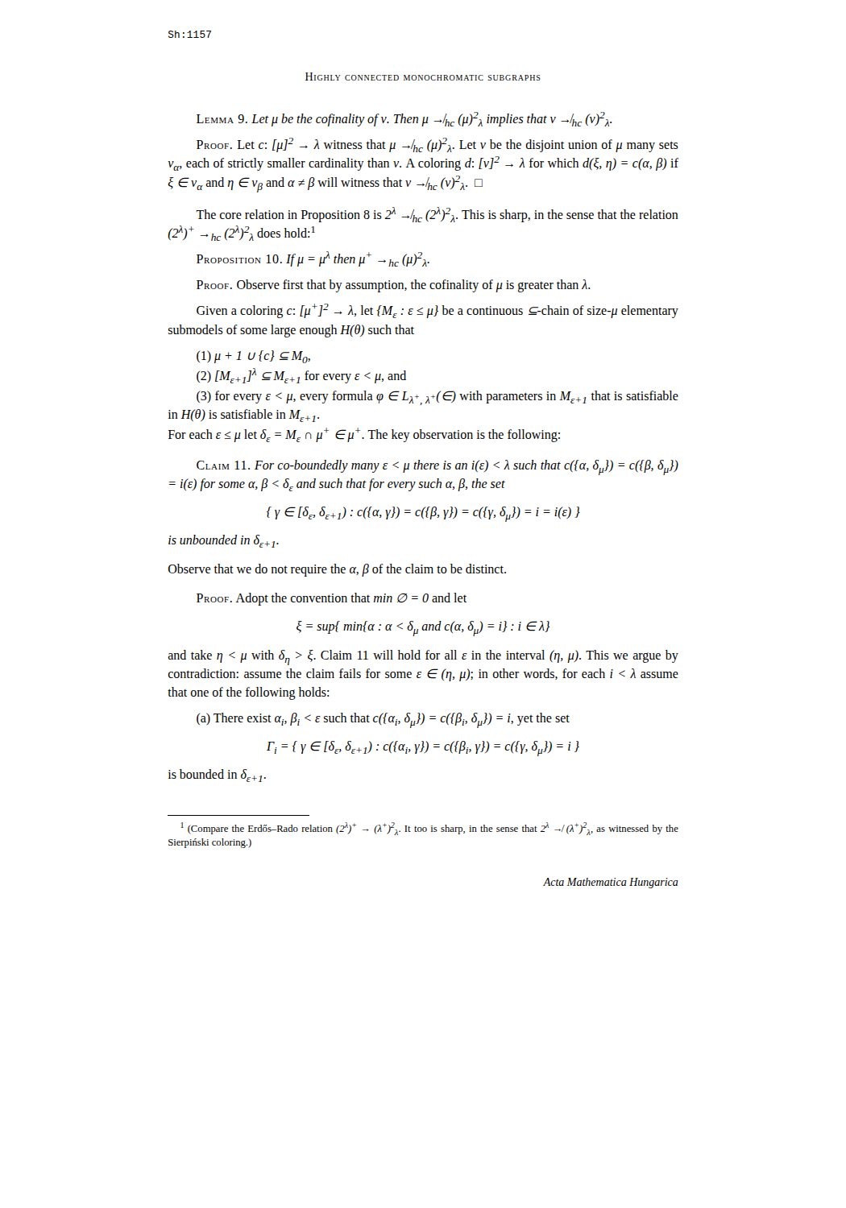Sh:1157
Highly connected monochromatic subgraphs
Lemma 9. Let μ be the cofinality of ν. Then μ ↛hc (μ)2λ implies that ν ↛hc (ν)2λ.
Proof. Let c: [μ]2 → λ witness that μ ↛hc (μ)2λ. Let ν be the disjoint union of μ many sets να, each of strictly smaller cardinality than ν. A coloring d: [ν]2 → λ for which d(ξ, η) = c(α, β) if ξ ∈ να and η ∈ νβ and α ≠ β will witness that ν ↛hc (ν)2λ. □
The core relation in Proposition 8 is 2λ ↛hc (2λ)2λ. This is sharp, in the sense that the relation (2λ)+ →hc (2λ)2λ does hold:1
Proposition 10. If μ = μλ then μ+ →hc (μ)2λ.
Proof. Observe first that by assumption, the cofinality of μ is greater than λ.
Given a coloring c: [μ+]2 → λ, let {Mε : ε ≤ μ} be a continuous ⊆-chain of size-μ elementary submodels of some large enough H(θ) such that
(1) μ + 1 ∪ {c} ⊆ M0,
(2) [Mε+1]λ ⊆ Mε+1 for every ε < μ, and
(3) for every ε < μ, every formula φ ∈ Lλ+, λ+(∈) with parameters in Mε+1 that is satisfiable in H(θ) is satisfiable in Mε+1.
For each ε ≤ μ let δε = Mε ∩ μ+ ∈ μ+. The key observation is the following:
Claim 11. For co-boundedly many ε < μ there is an i(ε) < λ such that c({α, δμ}) = c({β, δμ}) = i(ε) for some α, β < δε and such that for every such α, β, the set
{ γ ∈ [δε, δε+1) : c({α, γ}) = c({β, γ}) = c({γ, δμ}) = i = i(ε) }
is unbounded in δε+1.
Observe that we do not require the α, β of the claim to be distinct.
Proof. Adopt the convention that min ∅ = 0 and let
ξ = sup{ min{α : α < δμ and c(α, δμ) = i} : i ∈ λ}
and take η < μ with δη > ξ. Claim 11 will hold for all ε in the interval (η, μ). This we argue by contradiction: assume the claim fails for some ε ∈ (η, μ); in other words, for each i < λ assume that one of the following holds:
(a) There exist αi, βi < ε such that c({αi, δμ}) = c({βi, δμ}) = i, yet the set
Γi = { γ ∈ [δε, δε+1) : c({αi, γ}) = c({βi, γ}) = c({γ, δμ}) = i }
is bounded in δε+1.
1 (Compare the Erdős–Rado relation (2λ)+ → (λ+)2λ. It too is sharp, in the sense that 2λ ↛ (λ+)2λ, as witnessed by the Sierpiński coloring.)
Acta Mathematica Hungarica